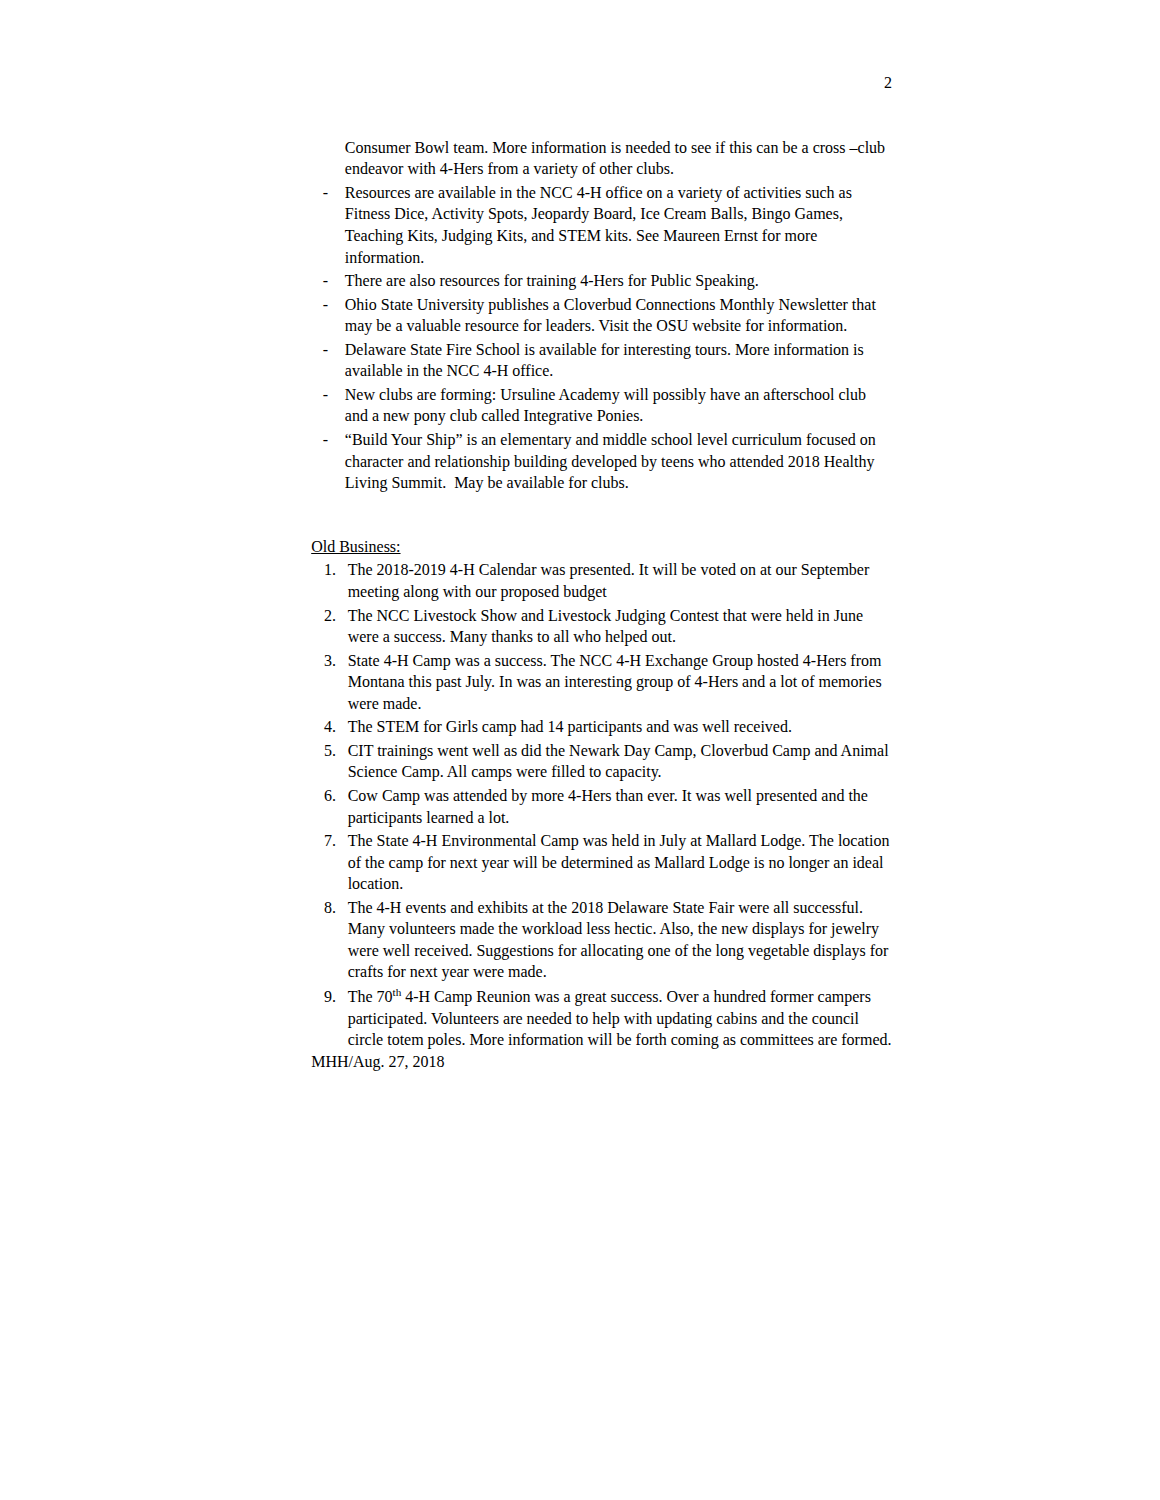2
Consumer Bowl team. More information is needed to see if this can be a cross –club endeavor with 4-Hers from a variety of other clubs.
Resources are available in the NCC 4-H office on a variety of activities such as Fitness Dice, Activity Spots, Jeopardy Board, Ice Cream Balls, Bingo Games, Teaching Kits, Judging Kits, and STEM kits. See Maureen Ernst for more information.
There are also resources for training 4-Hers for Public Speaking.
Ohio State University publishes a Cloverbud Connections Monthly Newsletter that may be a valuable resource for leaders. Visit the OSU website for information.
Delaware State Fire School is available for interesting tours. More information is available in the NCC 4-H office.
New clubs are forming: Ursuline Academy will possibly have an afterschool club and a new pony club called Integrative Ponies.
“Build Your Ship” is an elementary and middle school level curriculum focused on character and relationship building developed by teens who attended 2018 Healthy Living Summit. May be available for clubs.
Old Business:
The 2018-2019 4-H Calendar was presented. It will be voted on at our September meeting along with our proposed budget
The NCC Livestock Show and Livestock Judging Contest that were held in June were a success. Many thanks to all who helped out.
State 4-H Camp was a success. The NCC 4-H Exchange Group hosted 4-Hers from Montana this past July. In was an interesting group of 4-Hers and a lot of memories were made.
The STEM for Girls camp had 14 participants and was well received.
CIT trainings went well as did the Newark Day Camp, Cloverbud Camp and Animal Science Camp. All camps were filled to capacity.
Cow Camp was attended by more 4-Hers than ever. It was well presented and the participants learned a lot.
The State 4-H Environmental Camp was held in July at Mallard Lodge. The location of the camp for next year will be determined as Mallard Lodge is no longer an ideal location.
The 4-H events and exhibits at the 2018 Delaware State Fair were all successful. Many volunteers made the workload less hectic. Also, the new displays for jewelry were well received. Suggestions for allocating one of the long vegetable displays for crafts for next year were made.
The 70th 4-H Camp Reunion was a great success. Over a hundred former campers participated. Volunteers are needed to help with updating cabins and the council circle totem poles. More information will be forth coming as committees are formed.
MHH/Aug. 27, 2018